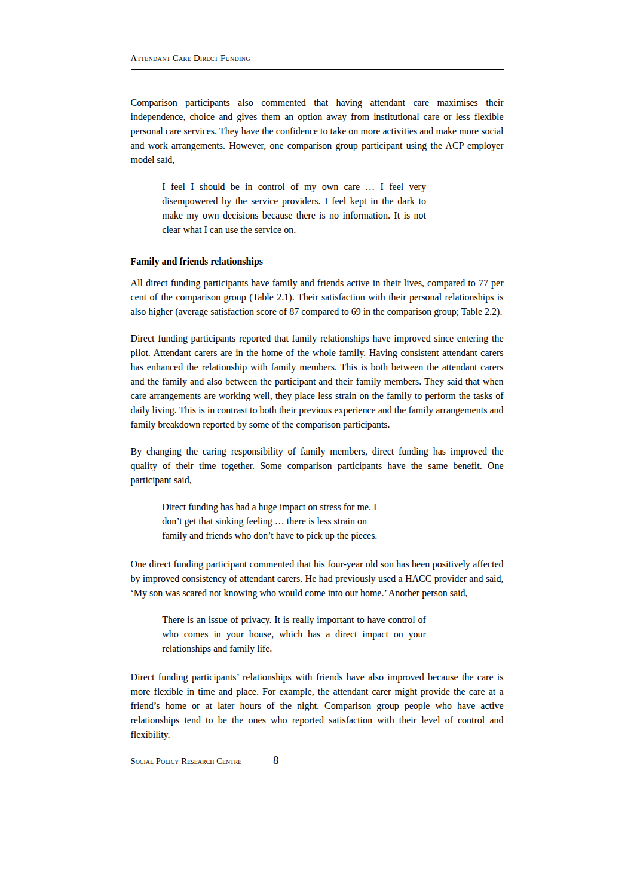Attendant Care Direct Funding
Comparison participants also commented that having attendant care maximises their independence, choice and gives them an option away from institutional care or less flexible personal care services. They have the confidence to take on more activities and make more social and work arrangements. However, one comparison group participant using the ACP employer model said,
I feel I should be in control of my own care … I feel very disempowered by the service providers. I feel kept in the dark to make my own decisions because there is no information. It is not clear what I can use the service on.
Family and friends relationships
All direct funding participants have family and friends active in their lives, compared to 77 per cent of the comparison group (Table 2.1). Their satisfaction with their personal relationships is also higher (average satisfaction score of 87 compared to 69 in the comparison group; Table 2.2).
Direct funding participants reported that family relationships have improved since entering the pilot. Attendant carers are in the home of the whole family. Having consistent attendant carers has enhanced the relationship with family members. This is both between the attendant carers and the family and also between the participant and their family members. They said that when care arrangements are working well, they place less strain on the family to perform the tasks of daily living. This is in contrast to both their previous experience and the family arrangements and family breakdown reported by some of the comparison participants.
By changing the caring responsibility of family members, direct funding has improved the quality of their time together. Some comparison participants have the same benefit. One participant said,
Direct funding has had a huge impact on stress for me. I don’t get that sinking feeling … there is less strain on family and friends who don’t have to pick up the pieces.
One direct funding participant commented that his four-year old son has been positively affected by improved consistency of attendant carers. He had previously used a HACC provider and said, ‘My son was scared not knowing who would come into our home.’ Another person said,
There is an issue of privacy. It is really important to have control of who comes in your house, which has a direct impact on your relationships and family life.
Direct funding participants’ relationships with friends have also improved because the care is more flexible in time and place. For example, the attendant carer might provide the care at a friend’s home or at later hours of the night. Comparison group people who have active relationships tend to be the ones who reported satisfaction with their level of control and flexibility.
Social Policy Research Centre 8